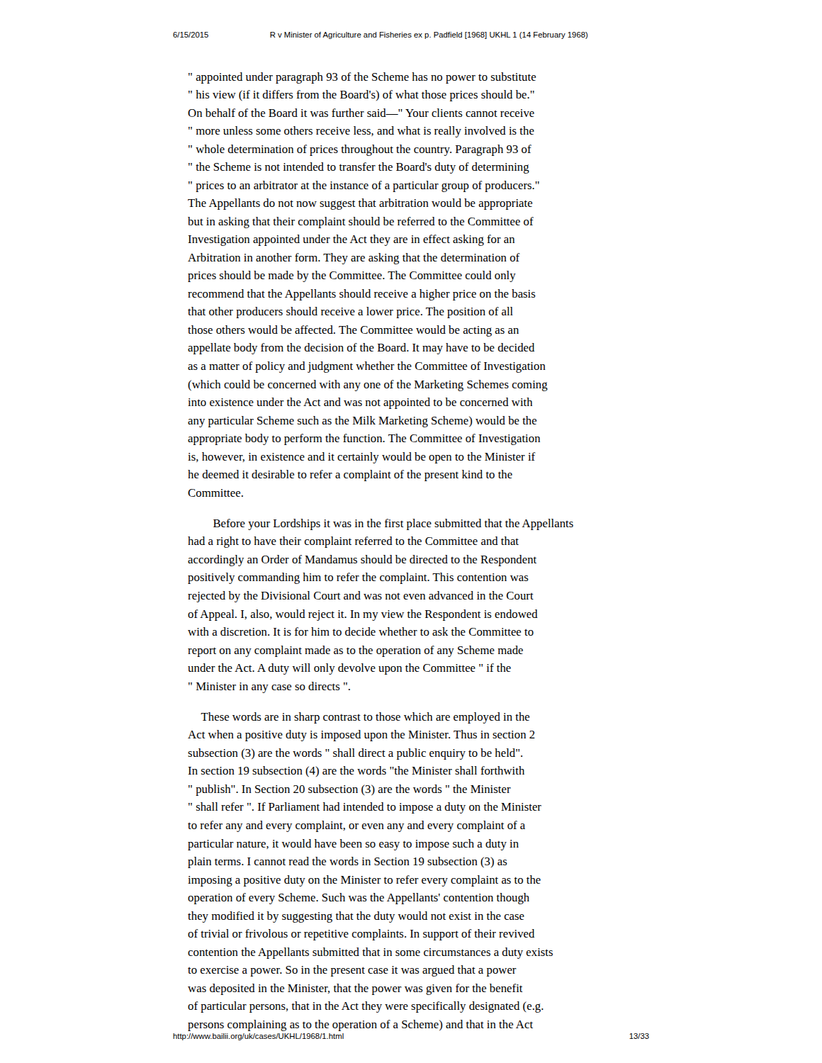6/15/2015
R v Minister of Agriculture and Fisheries ex p. Padfield [1968] UKHL 1 (14 February 1968)
" appointed under paragraph 93 of the Scheme has no power to substitute
" his view (if it differs from the Board's) of what those prices should be."
On behalf of the Board it was further said—" Your clients cannot receive
" more unless some others receive less, and what is really involved is the
" whole determination of prices throughout the country. Paragraph 93 of
" the Scheme is not intended to transfer the Board's duty of determining
" prices to an arbitrator at the instance of a particular group of producers."
The Appellants do not now suggest that arbitration would be appropriate
but in asking that their complaint should be referred to the Committee of
Investigation appointed under the Act they are in effect asking for an
Arbitration in another form. They are asking that the determination of
prices should be made by the Committee. The Committee could only
recommend that the Appellants should receive a higher price on the basis
that other producers should receive a lower price. The position of all
those others would be affected. The Committee would be acting as an
appellate body from the decision of the Board. It may have to be decided
as a matter of policy and judgment whether the Committee of Investigation
(which could be concerned with any one of the Marketing Schemes coming
into existence under the Act and was not appointed to be concerned with
any particular Scheme such as the Milk Marketing Scheme) would be the
appropriate body to perform the function. The Committee of Investigation
is, however, in existence and it certainly would be open to the Minister if
he deemed it desirable to refer a complaint of the present kind to the
Committee.
Before your Lordships it was in the first place submitted that the Appellants
had a right to have their complaint referred to the Committee and that
accordingly an Order of Mandamus should be directed to the Respondent
positively commanding him to refer the complaint. This contention was
rejected by the Divisional Court and was not even advanced in the Court
of Appeal. I, also, would reject it. In my view the Respondent is endowed
with a discretion. It is for him to decide whether to ask the Committee to
report on any complaint made as to the operation of any Scheme made
under the Act. A duty will only devolve upon the Committee " if the
" Minister in any case so directs ".
These words are in sharp contrast to those which are employed in the
Act when a positive duty is imposed upon the Minister. Thus in section 2
subsection (3) are the words " shall direct a public enquiry to be held".
In section 19 subsection (4) are the words "the Minister shall forthwith
" publish". In Section 20 subsection (3) are the words " the Minister
" shall refer ". If Parliament had intended to impose a duty on the Minister
to refer any and every complaint, or even any and every complaint of a
particular nature, it would have been so easy to impose such a duty in
plain terms. I cannot read the words in Section 19 subsection (3) as
imposing a positive duty on the Minister to refer every complaint as to the
operation of every Scheme. Such was the Appellants' contention though
they modified it by suggesting that the duty would not exist in the case
of trivial or frivolous or repetitive complaints. In support of their revived
contention the Appellants submitted that in some circumstances a duty exists
to exercise a power. So in the present case it was argued that a power
was deposited in the Minister, that the power was given for the benefit
of particular persons, that in the Act they were specifically designated (e.g.
persons complaining as to the operation of a Scheme) and that in the Act
http://www.bailii.org/uk/cases/UKHL/1968/1.html 13/33